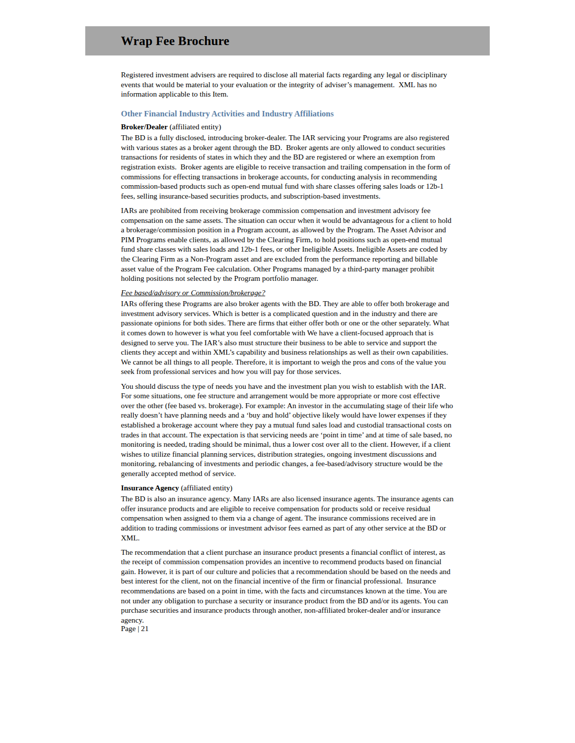Wrap Fee Brochure
Registered investment advisers are required to disclose all material facts regarding any legal or disciplinary events that would be material to your evaluation or the integrity of adviser’s management. XML has no information applicable to this Item.
Other Financial Industry Activities and Industry Affiliations
Broker/Dealer (affiliated entity)
The BD is a fully disclosed, introducing broker-dealer. The IAR servicing your Programs are also registered with various states as a broker agent through the BD. Broker agents are only allowed to conduct securities transactions for residents of states in which they and the BD are registered or where an exemption from registration exists. Broker agents are eligible to receive transaction and trailing compensation in the form of commissions for effecting transactions in brokerage accounts, for conducting analysis in recommending commission-based products such as open-end mutual fund with share classes offering sales loads or 12b-1 fees, selling insurance-based securities products, and subscription-based investments.
IARs are prohibited from receiving brokerage commission compensation and investment advisory fee compensation on the same assets. The situation can occur when it would be advantageous for a client to hold a brokerage/commission position in a Program account, as allowed by the Program. The Asset Advisor and PIM Programs enable clients, as allowed by the Clearing Firm, to hold positions such as open-end mutual fund share classes with sales loads and 12b-1 fees, or other Ineligible Assets. Ineligible Assets are coded by the Clearing Firm as a Non-Program asset and are excluded from the performance reporting and billable asset value of the Program Fee calculation. Other Programs managed by a third-party manager prohibit holding positions not selected by the Program portfolio manager.
Fee based/advisory or Commission/brokerage?
IARs offering these Programs are also broker agents with the BD. They are able to offer both brokerage and investment advisory services. Which is better is a complicated question and in the industry and there are passionate opinions for both sides. There are firms that either offer both or one or the other separately. What it comes down to however is what you feel comfortable with We have a client-focused approach that is designed to serve you. The IAR’s also must structure their business to be able to service and support the clients they accept and within XML’s capability and business relationships as well as their own capabilities. We cannot be all things to all people. Therefore, it is important to weigh the pros and cons of the value you seek from professional services and how you will pay for those services.
You should discuss the type of needs you have and the investment plan you wish to establish with the IAR. For some situations, one fee structure and arrangement would be more appropriate or more cost effective over the other (fee based vs. brokerage). For example: An investor in the accumulating stage of their life who really doesn’t have planning needs and a ‘buy and hold’ objective likely would have lower expenses if they established a brokerage account where they pay a mutual fund sales load and custodial transactional costs on trades in that account. The expectation is that servicing needs are ‘point in time’ and at time of sale based, no monitoring is needed, trading should be minimal, thus a lower cost over all to the client. However, if a client wishes to utilize financial planning services, distribution strategies, ongoing investment discussions and monitoring, rebalancing of investments and periodic changes, a fee-based/advisory structure would be the generally accepted method of service.
Insurance Agency (affiliated entity)
The BD is also an insurance agency. Many IARs are also licensed insurance agents. The insurance agents can offer insurance products and are eligible to receive compensation for products sold or receive residual compensation when assigned to them via a change of agent. The insurance commissions received are in addition to trading commissions or investment advisor fees earned as part of any other service at the BD or XML.
The recommendation that a client purchase an insurance product presents a financial conflict of interest, as the receipt of commission compensation provides an incentive to recommend products based on financial gain. However, it is part of our culture and policies that a recommendation should be based on the needs and best interest for the client, not on the financial incentive of the firm or financial professional. Insurance recommendations are based on a point in time, with the facts and circumstances known at the time. You are not under any obligation to purchase a security or insurance product from the BD and/or its agents. You can purchase securities and insurance products through another, non-affiliated broker-dealer and/or insurance agency.
Page | 21